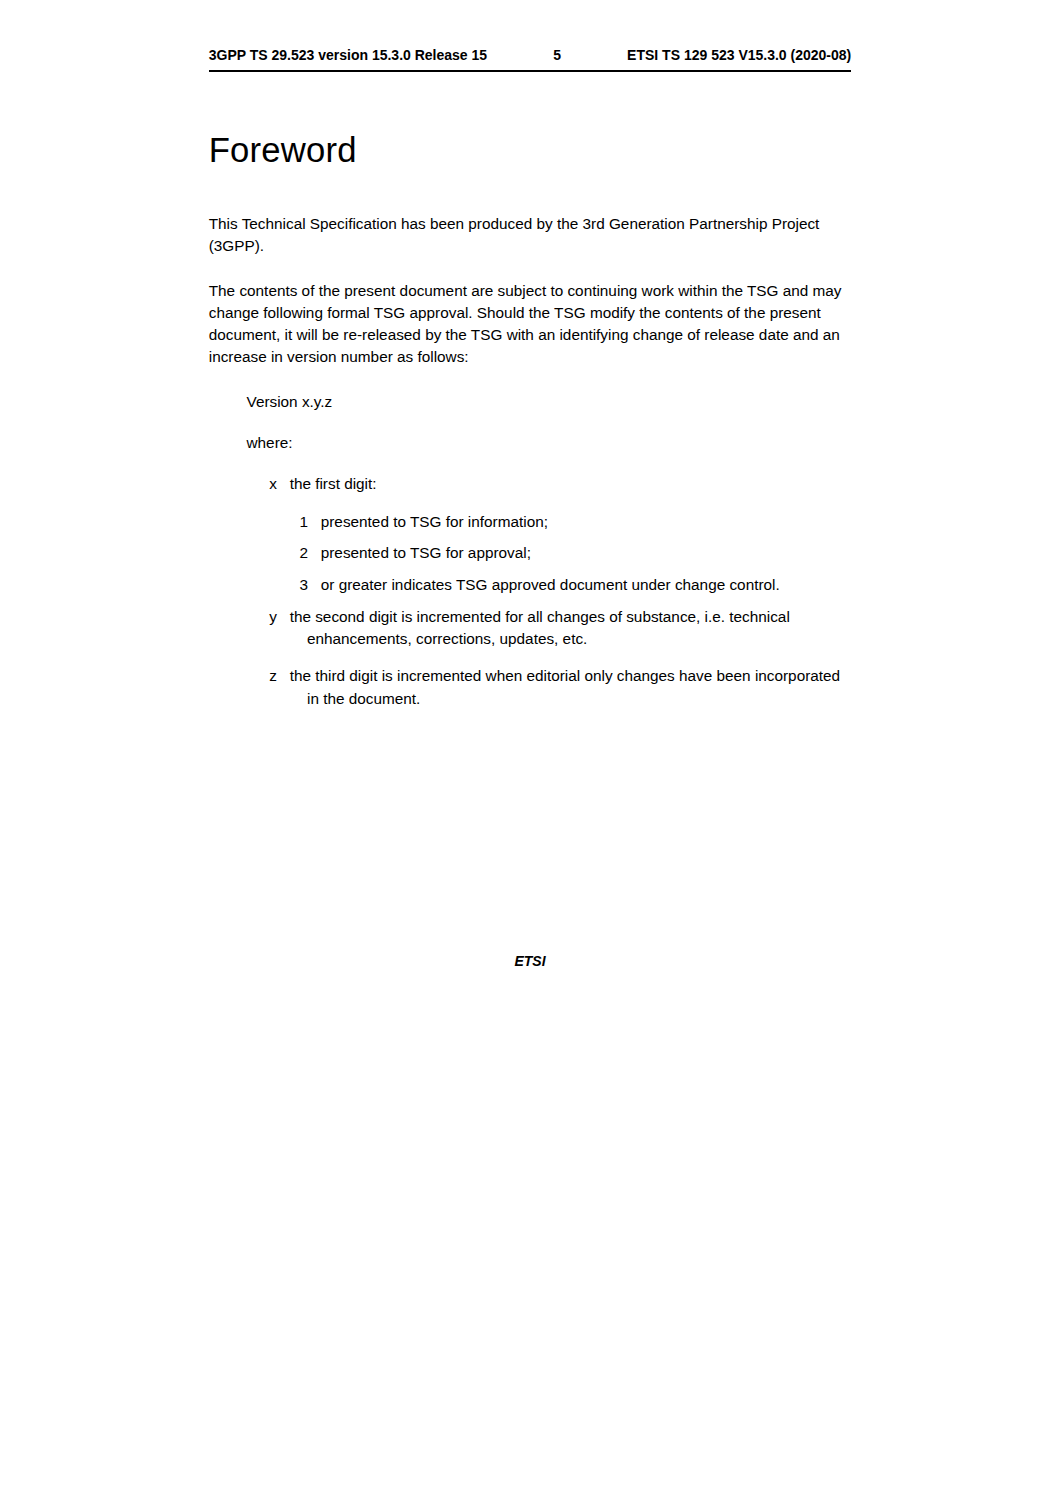3GPP TS 29.523 version 15.3.0 Release 15 5 ETSI TS 129 523 V15.3.0 (2020-08)
Foreword
This Technical Specification has been produced by the 3rd Generation Partnership Project (3GPP).
The contents of the present document are subject to continuing work within the TSG and may change following formal TSG approval. Should the TSG modify the contents of the present document, it will be re-released by the TSG with an identifying change of release date and an increase in version number as follows:
Version x.y.z
where:
x the first digit:
1 presented to TSG for information;
2 presented to TSG for approval;
3 or greater indicates TSG approved document under change control.
y the second digit is incremented for all changes of substance, i.e. technical enhancements, corrections, updates, etc.
z the third digit is incremented when editorial only changes have been incorporated in the document.
ETSI